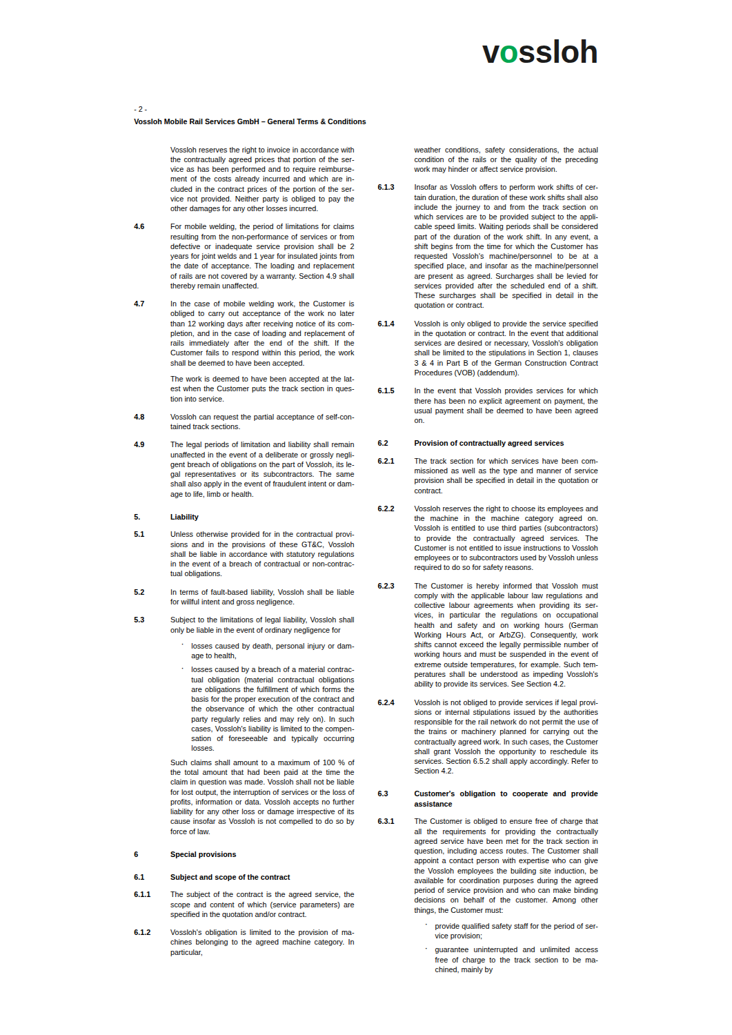vossloh
- 2 -
Vossloh Mobile Rail Services GmbH – General Terms & Conditions
Vossloh reserves the right to invoice in accordance with the contractually agreed prices that portion of the service as has been performed and to require reimbursement of the costs already incurred and which are included in the contract prices of the portion of the service not provided. Neither party is obliged to pay the other damages for any other losses incurred.
4.6
For mobile welding, the period of limitations for claims resulting from the non-performance of services or from defective or inadequate service provision shall be 2 years for joint welds and 1 year for insulated joints from the date of acceptance. The loading and replacement of rails are not covered by a warranty. Section 4.9 shall thereby remain unaffected.
4.7
In the case of mobile welding work, the Customer is obliged to carry out acceptance of the work no later than 12 working days after receiving notice of its completion, and in the case of loading and replacement of rails immediately after the end of the shift. If the Customer fails to respond within this period, the work shall be deemed to have been accepted.
The work is deemed to have been accepted at the latest when the Customer puts the track section in question into service.
4.8
Vossloh can request the partial acceptance of self-contained track sections.
4.9
The legal periods of limitation and liability shall remain unaffected in the event of a deliberate or grossly negligent breach of obligations on the part of Vossloh, its legal representatives or its subcontractors. The same shall also apply in the event of fraudulent intent or damage to life, limb or health.
5.
Liability
5.1
Unless otherwise provided for in the contractual provisions and in the provisions of these GT&C, Vossloh shall be liable in accordance with statutory regulations in the event of a breach of contractual or non-contractual obligations.
5.2
In terms of fault-based liability, Vossloh shall be liable for willful intent and gross negligence.
5.3
Subject to the limitations of legal liability, Vossloh shall only be liable in the event of ordinary negligence for
losses caused by death, personal injury or damage to health,
losses caused by a breach of a material contractual obligation (material contractual obligations are obligations the fulfillment of which forms the basis for the proper execution of the contract and the observance of which the other contractual party regularly relies and may rely on). In such cases, Vossloh's liability is limited to the compensation of foreseeable and typically occurring losses.
Such claims shall amount to a maximum of 100 % of the total amount that had been paid at the time the claim in question was made. Vossloh shall not be liable for lost output, the interruption of services or the loss of profits, information or data. Vossloh accepts no further liability for any other loss or damage irrespective of its cause insofar as Vossloh is not compelled to do so by force of law.
6
Special provisions
6.1
Subject and scope of the contract
6.1.1
The subject of the contract is the agreed service, the scope and content of which (service parameters) are specified in the quotation and/or contract.
6.1.2
Vossloh's obligation is limited to the provision of machines belonging to the agreed machine category. In particular,
weather conditions, safety considerations, the actual condition of the rails or the quality of the preceding work may hinder or affect service provision.
6.1.3
Insofar as Vossloh offers to perform work shifts of certain duration, the duration of these work shifts shall also include the journey to and from the track section on which services are to be provided subject to the applicable speed limits. Waiting periods shall be considered part of the duration of the work shift. In any event, a shift begins from the time for which the Customer has requested Vossloh's machine/personnel to be at a specified place, and insofar as the machine/personnel are present as agreed. Surcharges shall be levied for services provided after the scheduled end of a shift. These surcharges shall be specified in detail in the quotation or contract.
6.1.4
Vossloh is only obliged to provide the service specified in the quotation or contract. In the event that additional services are desired or necessary, Vossloh's obligation shall be limited to the stipulations in Section 1, clauses 3 & 4 in Part B of the German Construction Contract Procedures (VOB) (addendum).
6.1.5
In the event that Vossloh provides services for which there has been no explicit agreement on payment, the usual payment shall be deemed to have been agreed on.
6.2
Provision of contractually agreed services
6.2.1
The track section for which services have been commissioned as well as the type and manner of service provision shall be specified in detail in the quotation or contract.
6.2.2
Vossloh reserves the right to choose its employees and the machine in the machine category agreed on. Vossloh is entitled to use third parties (subcontractors) to provide the contractually agreed services. The Customer is not entitled to issue instructions to Vossloh employees or to subcontractors used by Vossloh unless required to do so for safety reasons.
6.2.3
The Customer is hereby informed that Vossloh must comply with the applicable labour law regulations and collective labour agreements when providing its services, in particular the regulations on occupational health and safety and on working hours (German Working Hours Act, or ArbZG). Consequently, work shifts cannot exceed the legally permissible number of working hours and must be suspended in the event of extreme outside temperatures, for example. Such temperatures shall be understood as impeding Vossloh's ability to provide its services. See Section 4.2.
6.2.4
Vossloh is not obliged to provide services if legal provisions or internal stipulations issued by the authorities responsible for the rail network do not permit the use of the trains or machinery planned for carrying out the contractually agreed work. In such cases, the Customer shall grant Vossloh the opportunity to reschedule its services. Section 6.5.2 shall apply accordingly. Refer to Section 4.2.
6.3
Customer's obligation to cooperate and provide assistance
6.3.1
The Customer is obliged to ensure free of charge that all the requirements for providing the contractually agreed service have been met for the track section in question, including access routes. The Customer shall appoint a contact person with expertise who can give the Vossloh employees the building site induction, be available for coordination purposes during the agreed period of service provision and who can make binding decisions on behalf of the customer. Among other things, the Customer must:
provide qualified safety staff for the period of service provision;
guarantee uninterrupted and unlimited access free of charge to the track section to be machined, mainly by